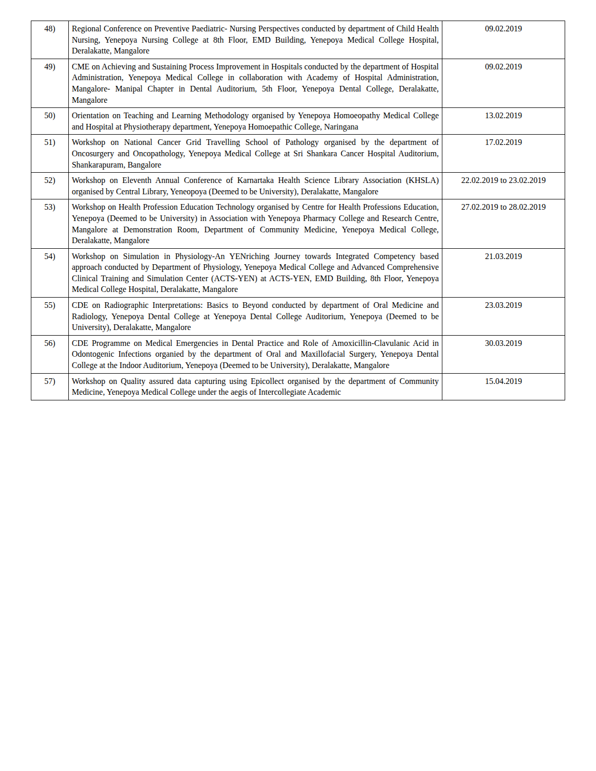| 48) | Regional Conference on Preventive Paediatric- Nursing Perspectives conducted by department of Child Health Nursing, Yenepoya Nursing College at 8th Floor, EMD Building, Yenepoya Medical College Hospital, Deralakatte, Mangalore | 09.02.2019 |
| 49) | CME on Achieving and Sustaining Process Improvement in Hospitals conducted by the department of Hospital Administration, Yenepoya Medical College in collaboration with Academy of Hospital Administration, Mangalore- Manipal Chapter in Dental Auditorium, 5th Floor, Yenepoya Dental College, Deralakatte, Mangalore | 09.02.2019 |
| 50) | Orientation on Teaching and Learning Methodology organised by Yenepoya Homoeopathy Medical College and Hospital at Physiotherapy department, Yenepoya Homoepathic College, Naringana | 13.02.2019 |
| 51) | Workshop on National Cancer Grid Travelling School of Pathology organised by the department of Oncosurgery and Oncopathology, Yenepoya Medical College at Sri Shankara Cancer Hospital Auditorium, Shankarapuram, Bangalore | 17.02.2019 |
| 52) | Workshop on Eleventh Annual Conference of Karnartaka Health Science Library Association (KHSLA) organised by Central Library, Yeneopoya (Deemed to be University), Deralakatte, Mangalore | 22.02.2019 to 23.02.2019 |
| 53) | Workshop on Health Profession Education Technology organised by Centre for Health Professions Education, Yenepoya (Deemed to be University) in Association with Yenepoya Pharmacy College and Research Centre, Mangalore at Demonstration Room, Department of Community Medicine, Yenepoya Medical College, Deralakatte, Mangalore | 27.02.2019 to 28.02.2019 |
| 54) | Workshop on Simulation in Physiology-An YENriching Journey towards Integrated Competency based approach conducted by Department of Physiology, Yenepoya Medical College and Advanced Comprehensive Clinical Training and Simulation Center (ACTS-YEN) at ACTS-YEN, EMD Building, 8th Floor, Yenepoya Medical College Hospital, Deralakatte, Mangalore | 21.03.2019 |
| 55) | CDE on Radiographic Interpretations: Basics to Beyond conducted by department of Oral Medicine and Radiology, Yenepoya Dental College at Yenepoya Dental College Auditorium, Yenepoya (Deemed to be University), Deralakatte, Mangalore | 23.03.2019 |
| 56) | CDE Programme on Medical Emergencies in Dental Practice and Role of Amoxicillin-Clavulanic Acid in Odontogenic Infections organied by the department of Oral and Maxillofacial Surgery, Yenepoya Dental College at the Indoor Auditorium, Yenepoya (Deemed to be University), Deralakatte, Mangalore | 30.03.2019 |
| 57) | Workshop on Quality assured data capturing using Epicollect organised by the department of Community Medicine, Yenepoya Medical College under the aegis of Intercollegiate Academic | 15.04.2019 |